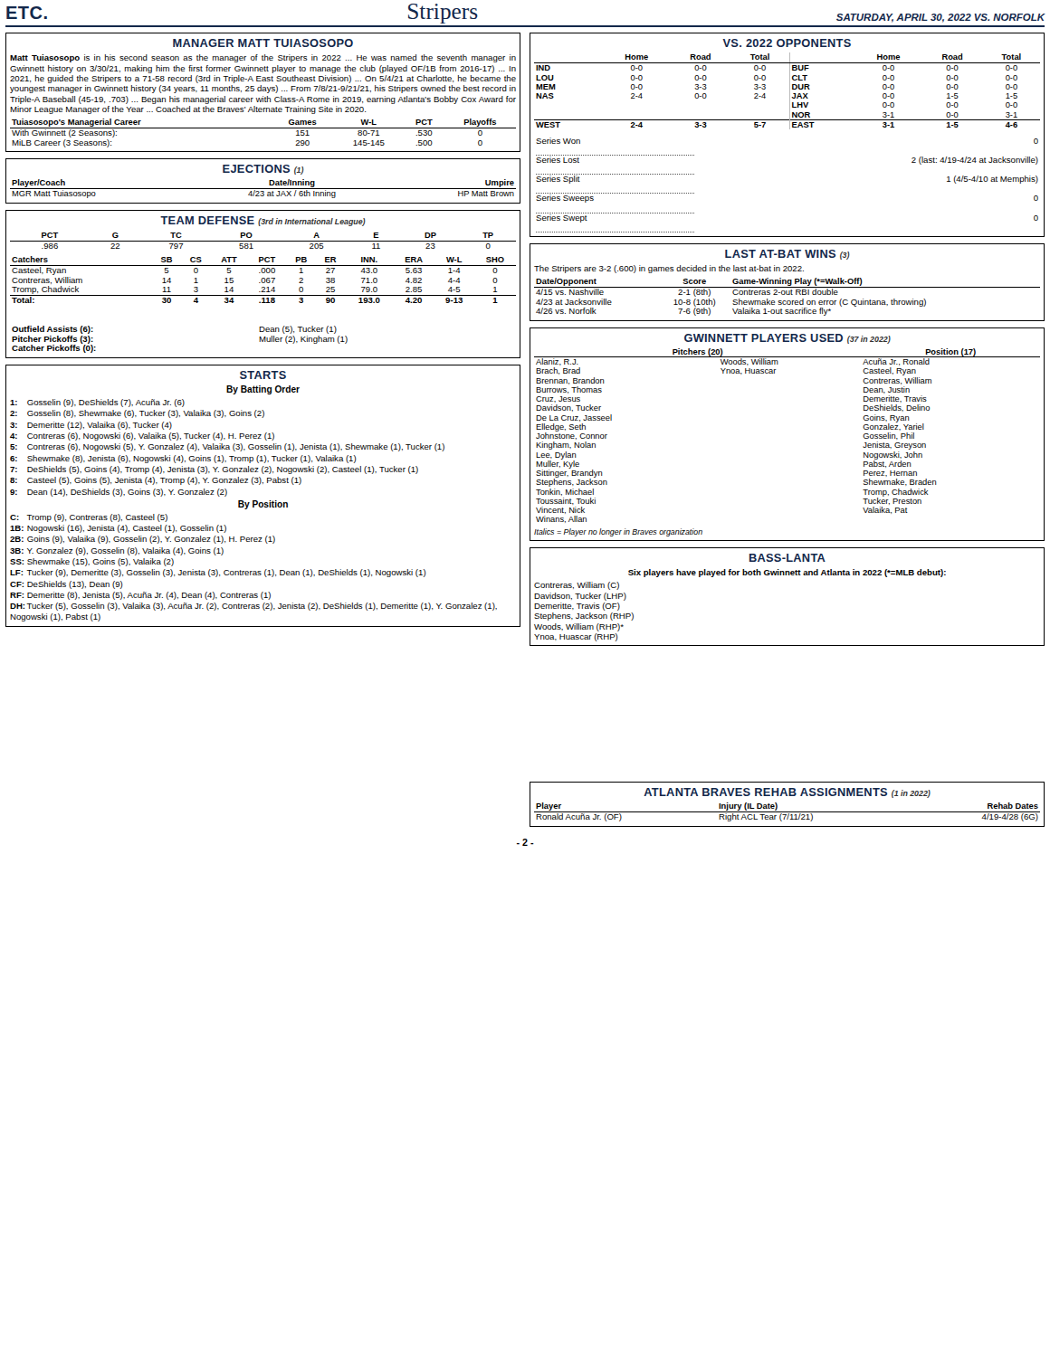ETC.
Stripers
SATURDAY, APRIL 30, 2022 VS. NORFOLK
Manager Matt Tuiasosopo
Matt Tuiasosopo is in his second season as the manager of the Stripers in 2022 ... He was named the seventh manager in Gwinnett history on 3/30/21, making him the first former Gwinnett player to manage the club (played OF/1B from 2016-17) ... In 2021, he guided the Stripers to a 71-58 record (3rd in Triple-A East Southeast Division) ... On 5/4/21 at Charlotte, he became the youngest manager in Gwinnett history (34 years, 11 months, 25 days) ... From 7/8/21-9/21/21, his Stripers owned the best record in Triple-A Baseball (45-19, .703) ... Began his managerial career with Class-A Rome in 2019, earning Atlanta's Bobby Cox Award for Minor League Manager of the Year ... Coached at the Braves' Alternate Training Site in 2020.
| Tuiasosopo's Managerial Career | Games | W-L | PCT | Playoffs |
| --- | --- | --- | --- | --- |
| With Gwinnett (2 Seasons): | 151 | 80-71 | .530 | 0 |
| MiLB Career (3 Seasons): | 290 | 145-145 | .500 | 0 |
Ejections (1)
| Player/Coach | Date/Inning | Umpire |
| --- | --- | --- |
| MGR Matt Tuiasosopo | 4/23 at JAX / 6th Inning | HP Matt Brown |
Team Defense (3rd in International League)
| PCT | G | TC | PO | A | E | DP | TP |
| --- | --- | --- | --- | --- | --- | --- | --- |
| .986 | 22 | 797 | 581 | 205 | 11 | 23 | 0 |
| Catchers | SB | CS | ATT | PCT | PB | ER | INN. | ERA | W-L | SHO |
| --- | --- | --- | --- | --- | --- | --- | --- | --- | --- | --- |
| Casteel, Ryan | 5 | 0 | 5 | .000 | 1 | 27 | 43.0 | 5.63 | 1-4 | 0 |
| Contreras, William | 14 | 1 | 15 | .067 | 2 | 38 | 71.0 | 4.82 | 4-4 | 0 |
| Tromp, Chadwick | 11 | 3 | 14 | .214 | 0 | 25 | 79.0 | 2.85 | 4-5 | 1 |
| Total: | 30 | 4 | 34 | .118 | 3 | 90 | 193.0 | 4.20 | 9-13 | 1 |
| Outfield Assists (6): | Dean (5), Tucker (1) |
| Pitcher Pickoffs (3): | Muller (2), Kingham (1) |
| Catcher Pickoffs (0): | |
Starts
By Batting Order
1: Gosselin (9), DeShields (7), Acuña Jr. (6)
2: Gosselin (8), Shewmake (6), Tucker (3), Valaika (3), Goins (2)
3: Demeritte (12), Valaika (6), Tucker (4)
4: Contreras (6), Nogowski (6), Valaika (5), Tucker (4), H. Perez (1)
5: Contreras (6), Nogowski (5), Y. Gonzalez (4), Valaika (3), Gosselin (1), Jenista (1), Shewmake (1), Tucker (1)
6: Shewmake (8), Jenista (6), Nogowski (4), Goins (1), Tromp (1), Tucker (1), Valaika (1)
7: DeShields (5), Goins (4), Tromp (4), Jenista (3), Y. Gonzalez (2), Nogowski (2), Casteel (1), Tucker (1)
8: Casteel (5), Goins (5), Jenista (4), Tromp (4), Y. Gonzalez (3), Pabst (1)
9: Dean (14), DeShields (3), Goins (3), Y. Gonzalez (2)
By Position
C: Tromp (9), Contreras (8), Casteel (5)
1B: Nogowski (16), Jenista (4), Casteel (1), Gosselin (1)
2B: Goins (9), Valaika (9), Gosselin (2), Y. Gonzalez (1), H. Perez (1)
3B: Y. Gonzalez (9), Gosselin (8), Valaika (4), Goins (1)
SS: Shewmake (15), Goins (5), Valaika (2)
LF: Tucker (9), Demeritte (3), Gosselin (3), Jenista (3), Contreras (1), Dean (1), DeShields (1), Nogowski (1)
CF: DeShields (13), Dean (9)
RF: Demeritte (8), Jenista (5), Acuña Jr. (4), Dean (4), Contreras (1)
DH: Tucker (5), Gosselin (3), Valaika (3), Acuña Jr. (2), Contreras (2), Jenista (2), DeShields (1), Demeritte (1), Y. Gonzalez (1), Nogowski (1), Pabst (1)
vs. 2022 Opponents
| | Home | Road | Total | | Home | Road | Total |
| --- | --- | --- | --- | --- | --- | --- | --- |
| IND | 0-0 | 0-0 | 0-0 | BUF | 0-0 | 0-0 | 0-0 |
| LOU | 0-0 | 0-0 | 0-0 | CLT | 0-0 | 0-0 | 0-0 |
| MEM | 0-0 | 3-3 | 3-3 | DUR | 0-0 | 0-0 | 0-0 |
| NAS | 2-4 | 0-0 | 2-4 | JAX | 0-0 | 1-5 | 1-5 |
| | | | | LHV | 0-0 | 0-0 | 0-0 |
| | | | | NOR | 3-1 | 0-0 | 3-1 |
| WEST | 2-4 | 3-3 | 5-7 | EAST | 3-1 | 1-5 | 4-6 |
| Series Won | 0 |
| Series Lost | 2 (last: 4/19-4/24 at Jacksonville) |
| Series Split | 1 (4/5-4/10 at Memphis) |
| Series Sweeps | 0 |
| Series Swept | 0 |
Last At-Bat Wins (3)
The Stripers are 3-2 (.600) in games decided in the last at-bat in 2022.
| Date/Opponent | Score | Game-Winning Play (*=Walk-Off) |
| --- | --- | --- |
| 4/15 vs. Nashville | 2-1 (8th) | Contreras 2-out RBI double |
| 4/23 at Jacksonville | 10-8 (10th) | Shewmake scored on error (C Quintana, throwing) |
| 4/26 vs. Norfolk | 7-6 (9th) | Valaika 1-out sacrifice fly* |
Gwinnett Players Used (37 in 2022)
| Pitchers (20) | Position (17) |
| Alaniz, R.J. | Woods, William | Acuña Jr., Ronald |
| Brach, Brad | Ynoa, Huascar | Casteel, Ryan |
| Brennan, Brandon | | Contreras, William |
| Burrows, Thomas | | Dean, Justin |
| Cruz, Jesus | | Demeritte, Travis |
| Davidson, Tucker | | DeShields, Delino |
| De La Cruz, Jasseel | | Goins, Ryan |
| Elledge, Seth | | Gonzalez, Yariel |
| Johnstone, Connor | | Gosselin, Phil |
| Kingham, Nolan | | Jenista, Greyson |
| Lee, Dylan | | Nogowski, John |
| Muller, Kyle | | Pabst, Arden |
| Sittinger, Brandyn | | Perez, Hernan |
| Stephens, Jackson | | Shewmake, Braden |
| Tonkin, Michael | | Tromp, Chadwick |
| Toussaint, Touki | | Tucker, Preston |
| Vincent, Nick | | Valaika, Pat |
| Winans, Allan | | |
Italics = Player no longer in Braves organization
Bass-lanta
Six players have played for both Gwinnett and Atlanta in 2022 (*=MLB debut):
Contreras, William (C)
Davidson, Tucker (LHP)
Demeritte, Travis (OF)
Stephens, Jackson (RHP)
Woods, William (RHP)*
Ynoa, Huascar (RHP)
Atlanta Braves Rehab Assignments (1 in 2022)
| Player | Injury (IL Date) | Rehab Dates |
| --- | --- | --- |
| Ronald Acuña Jr. (OF) | Right ACL Tear (7/11/21) | 4/19-4/28 (6G) |
- 2 -